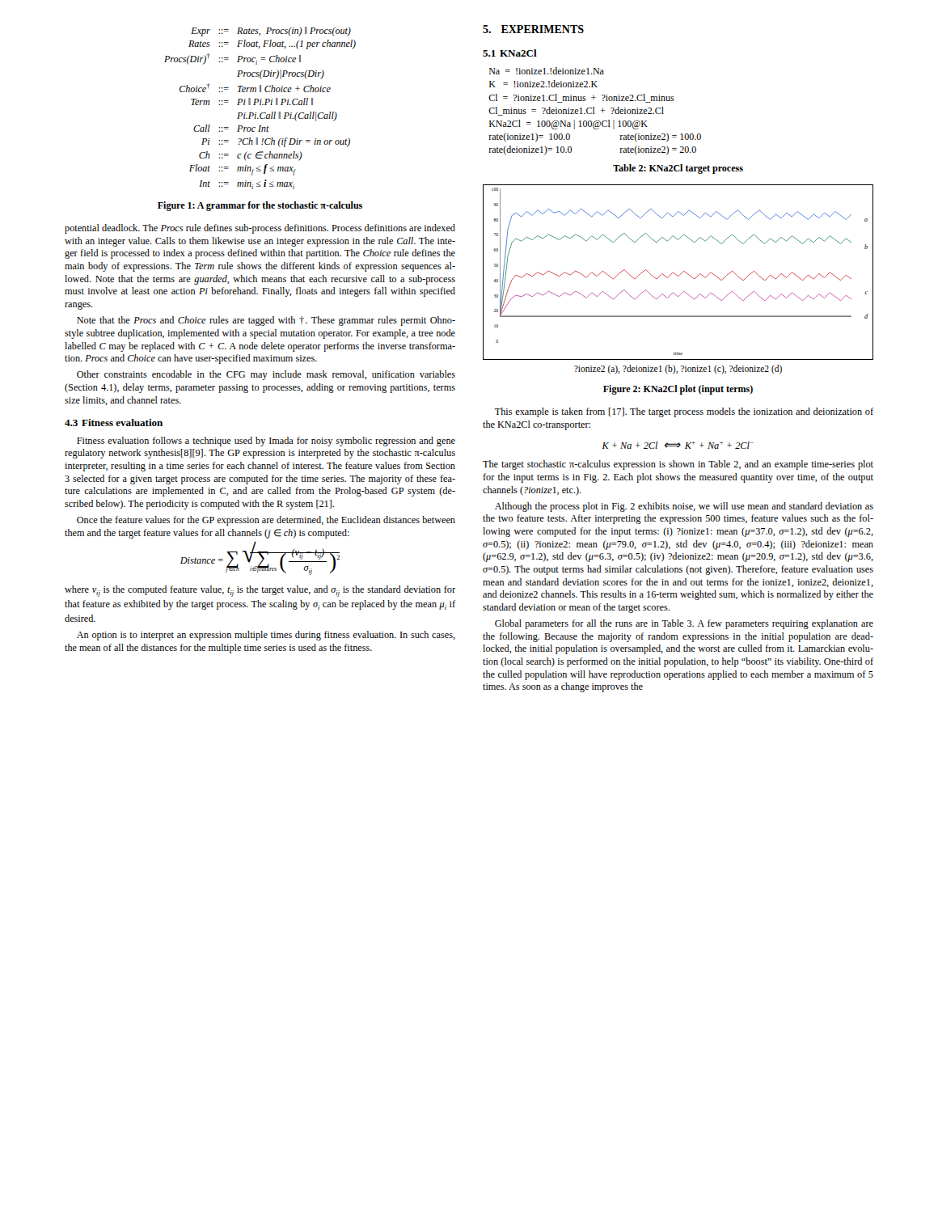| Expr | ::= | Rates, Procs(in) ‖ Procs(out) |
| Rates | ::= | Float, Float, ...(1 per channel) |
| Procs(Dir) † | ::= | Proc i = Choice ‖ |
| | | Procs(Dir)/Procs(Dir) |
| Choice † | ::= | Term ‖ Choice + Choice |
| Term | ::= | Pi ‖ Pi.Pi ‖ Pi.Call ‖ |
| | | Pi.Pi.Call ‖ Pi.(Call/Call) |
| Call | ::= | Proc Int |
| Pi | ::= | ?Ch ‖ !Ch (if Dir = in or out) |
| Ch | ::= | c (c ∈ channels) |
| Float | ::= | min f ≤ f ≤ max f |
| Int | ::= | min i ≤ i ≤ max i |
Figure 1: A grammar for the stochastic π-calculus
potential deadlock. The Procs rule defines sub-process definitions. Process definitions are indexed with an integer value. Calls to them likewise use an integer expression in the rule Call. The integer field is processed to index a process defined within that partition. The Choice rule defines the main body of expressions. The Term rule shows the different kinds of expression sequences allowed. Note that the terms are guarded, which means that each recursive call to a sub-process must involve at least one action Pi beforehand. Finally, floats and integers fall within specified ranges.
Note that the Procs and Choice rules are tagged with †. These grammar rules permit Ohno-style subtree duplication, implemented with a special mutation operator. For example, a tree node labelled C may be replaced with C + C. A node delete operator performs the inverse transformation. Procs and Choice can have user-specified maximum sizes.
Other constraints encodable in the CFG may include mask removal, unification variables (Section 4.1), delay terms, parameter passing to processes, adding or removing partitions, terms size limits, and channel rates.
4.3 Fitness evaluation
Fitness evaluation follows a technique used by Imada for noisy symbolic regression and gene regulatory network synthesis[8][9]. The GP expression is interpreted by the stochastic π-calculus interpreter, resulting in a time series for each channel of interest. The feature values from Section 3 selected for a given target process are computed for the time series. The majority of these feature calculations are implemented in C, and are called from the Prolog-based GP system (described below). The periodicity is computed with the R system [21].
Once the feature values for the GP expression are determined, the Euclidean distances between them and the target feature values for all channels (j ∈ ch) is computed:
Distance = ∑ j∈ch ∑ i∈features ( (vij − tij) σij )2
where vij is the computed feature value, tij is the target value, and σij is the standard deviation for that feature as exhibited by the target process. The scaling by σi can be replaced by the mean μi if desired.
An option is to interpret an expression multiple times during fitness evaluation. In such cases, the mean of all the distances for the multiple time series is used as the fitness.
5. EXPERIMENTS
5.1 KNa2Cl
Na = !ionize1.!deionize1.Na
K = !ionize2.!deionize2.K
Cl = ?ionize1.Cl_minus + ?ionize2.Cl_minus
Cl_minus = ?deionize1.Cl + ?deionize2.Cl
KNa2Cl = 100@Na | 100@Cl | 100@K
rate(ionize1)= 100.0rate(ionize2) = 100.0
rate(deionize1)= 10.0rate(ionize2) = 20.0
Table 2: KNa2Cl target process
1009080706050403020100
a
b
c
d
time
?ionize2 (a), ?deionize1 (b), ?ionize1 (c), ?deionize2 (d)
Figure 2: KNa2Cl plot (input terms)
This example is taken from [17]. The target process models the ionization and deionization of the KNa2Cl co-transporter:
K + Na + 2Cl ⟺ K+ + Na+ + 2Cl−
The target stochastic π-calculus expression is shown in Table 2, and an example time-series plot for the input terms is in Fig. 2. Each plot shows the measured quantity over time, of the output channels (?ionize1, etc.).
Although the process plot in Fig. 2 exhibits noise, we will use mean and standard deviation as the two feature tests. After interpreting the expression 500 times, feature values such as the following were computed for the input terms: (i) ?ionize1: mean (μ=37.0, σ=1.2), std dev (μ=6.2, σ=0.5); (ii) ?ionize2: mean (μ=79.0, σ=1.2), std dev (μ=4.0, σ=0.4); (iii) ?deionize1: mean (μ=62.9, σ=1.2), std dev (μ=6.3, σ=0.5); (iv) ?deionize2: mean (μ=20.9, σ=1.2), std dev (μ=3.6, σ=0.5). The output terms had similar calculations (not given). Therefore, feature evaluation uses mean and standard deviation scores for the in and out terms for the ionize1, ionize2, deionize1, and deionize2 channels. This results in a 16-term weighted sum, which is normalized by either the standard deviation or mean of the target scores.
Global parameters for all the runs are in Table 3. A few parameters requiring explanation are the following. Because the majority of random expressions in the initial population are deadlocked, the initial population is oversampled, and the worst are culled from it. Lamarckian evolution (local search) is performed on the initial population, to help “boost” its viability. One-third of the culled population will have reproduction operations applied to each member a maximum of 5 times. As soon as a change improves the